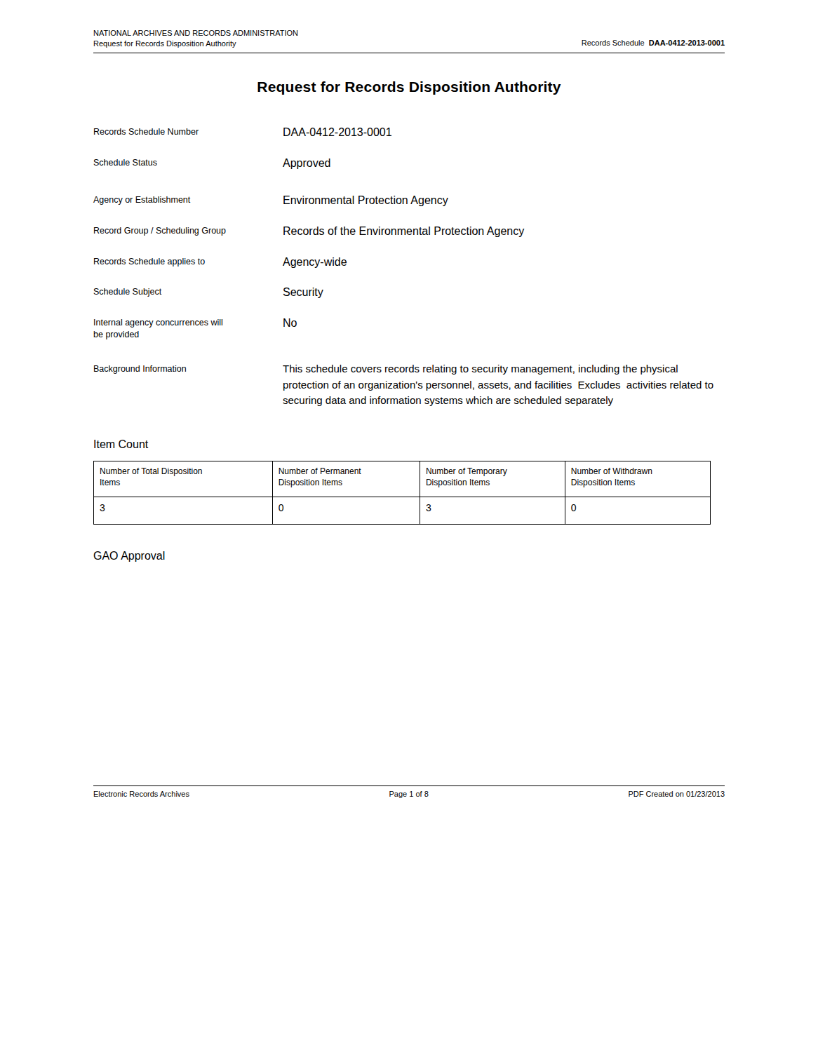NATIONAL ARCHIVES AND RECORDS ADMINISTRATION
Request for Records Disposition Authority
Records Schedule DAA-0412-2013-0001
Request for Records Disposition Authority
Records Schedule Number
DAA-0412-2013-0001
Schedule Status
Approved
Agency or Establishment
Environmental Protection Agency
Record Group / Scheduling Group
Records of the Environmental Protection Agency
Records Schedule applies to
Agency-wide
Schedule Subject
Security
Internal agency concurrences will
be provided
No
Background Information
This schedule covers records relating to security management, including the physical protection of an organization's personnel, assets, and facilities Excludes activities related to securing data and information systems which are scheduled separately
Item Count
| Number of Total Disposition Items | Number of Permanent Disposition Items | Number of Temporary Disposition Items | Number of Withdrawn Disposition Items |
| --- | --- | --- | --- |
| 3 | 0 | 3 | 0 |
GAO Approval
Electronic Records Archives
Page 1 of 8
PDF Created on 01/23/2013